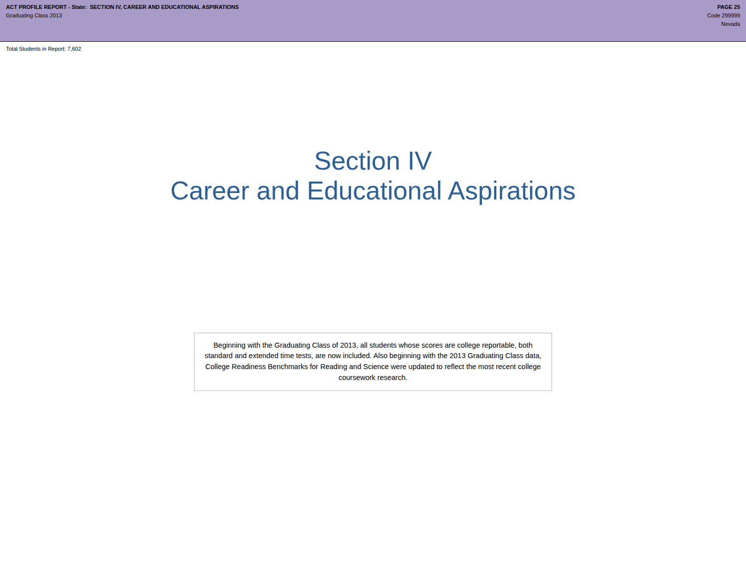ACT PROFILE REPORT - State: SECTION IV, CAREER AND EDUCATIONAL ASPIRATIONS
Graduating Class 2013
PAGE 25
Code 299999
Nevada
Total Students in Report: 7,602
Section IV
Career and Educational Aspirations
Beginning with the Graduating Class of 2013, all students whose scores are college reportable, both standard and extended time tests, are now included. Also beginning with the 2013 Graduating Class data, College Readiness Benchmarks for Reading and Science were updated to reflect the most recent college coursework research.